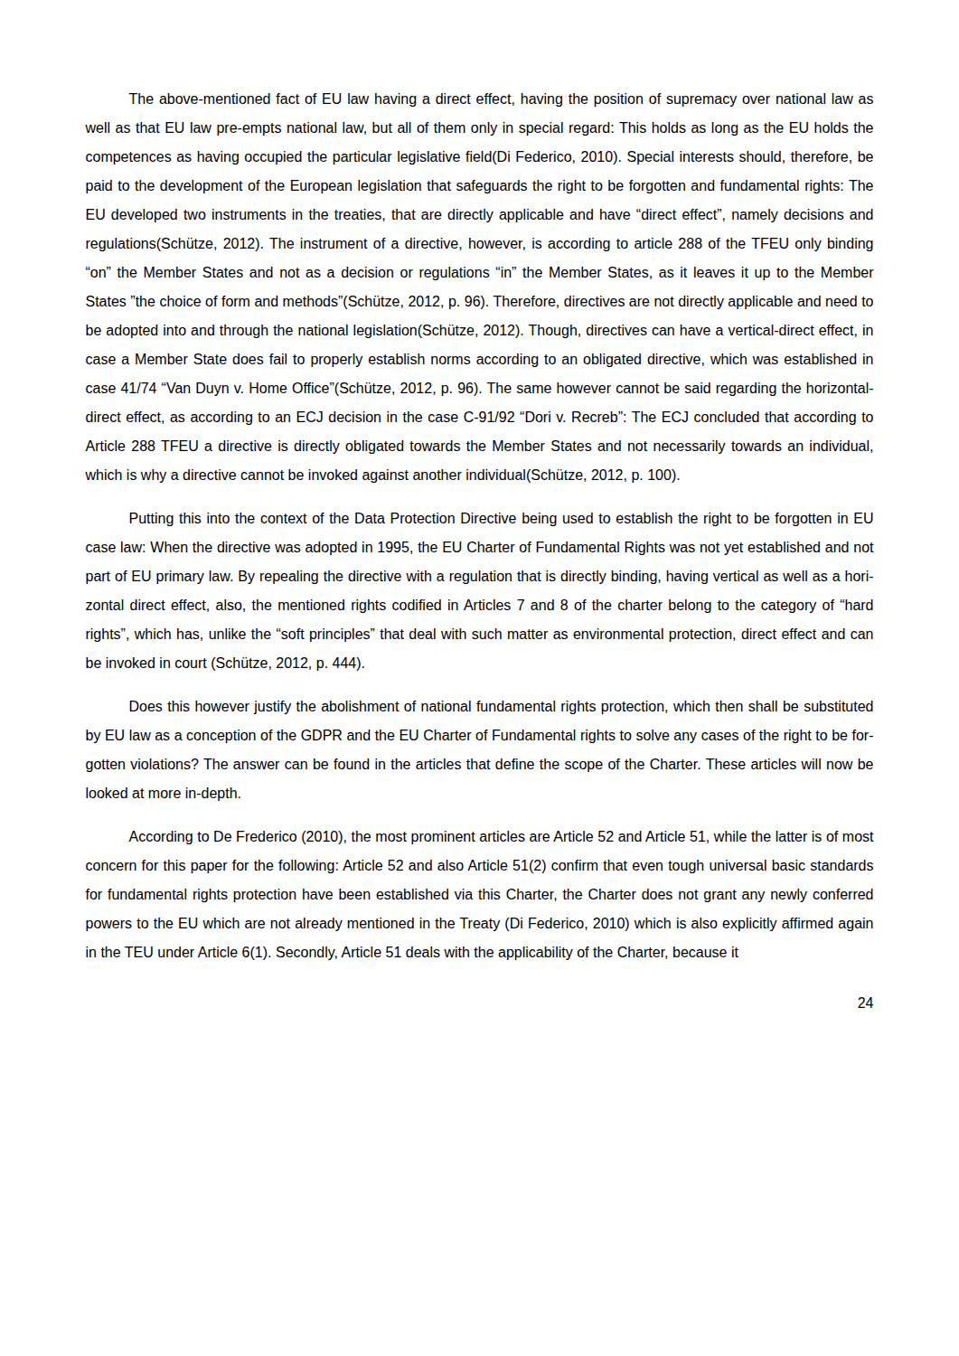The above-mentioned fact of EU law having a direct effect, having the position of supremacy over national law as well as that EU law pre-empts national law, but all of them only in special regard: This holds as long as the EU holds the competences as having occupied the particular legislative field(Di Federico, 2010). Special interests should, therefore, be paid to the development of the European legislation that safeguards the right to be forgotten and fundamental rights: The EU developed two instruments in the treaties, that are directly applicable and have “direct effect”, namely decisions and regulations(Schütze, 2012). The instrument of a directive, however, is according to article 288 of the TFEU only binding “on” the Member States and not as a decision or regulations “in” the Member States, as it leaves it up to the Member States ”the choice of form and methods”(Schütze, 2012, p. 96). Therefore, directives are not directly applicable and need to be adopted into and through the national legislation(Schütze, 2012). Though, directives can have a vertical-direct effect, in case a Member State does fail to properly establish norms according to an obligated directive, which was established in case 41/74 “Van Duyn v. Home Office”(Schütze, 2012, p. 96). The same however cannot be said regarding the horizontal-direct effect, as according to an ECJ decision in the case C-91/92 “Dori v. Recreb”: The ECJ concluded that according to Article 288 TFEU a directive is directly obligated towards the Member States and not necessarily towards an individual, which is why a directive cannot be invoked against another individual(Schütze, 2012, p. 100).
Putting this into the context of the Data Protection Directive being used to establish the right to be forgotten in EU case law: When the directive was adopted in 1995, the EU Charter of Fundamental Rights was not yet established and not part of EU primary law. By repealing the directive with a regulation that is directly binding, having vertical as well as a horizontal direct effect, also, the mentioned rights codified in Articles 7 and 8 of the charter belong to the category of “hard rights”, which has, unlike the “soft principles” that deal with such matter as environmental protection, direct effect and can be invoked in court (Schütze, 2012, p. 444).
Does this however justify the abolishment of national fundamental rights protection, which then shall be substituted by EU law as a conception of the GDPR and the EU Charter of Fundamental rights to solve any cases of the right to be forgotten violations? The answer can be found in the articles that define the scope of the Charter. These articles will now be looked at more in-depth.
According to De Frederico (2010), the most prominent articles are Article 52 and Article 51, while the latter is of most concern for this paper for the following: Article 52 and also Article 51(2) confirm that even tough universal basic standards for fundamental rights protection have been established via this Charter, the Charter does not grant any newly conferred powers to the EU which are not already mentioned in the Treaty (Di Federico, 2010) which is also explicitly affirmed again in the TEU under Article 6(1). Secondly, Article 51 deals with the applicability of the Charter, because it
24